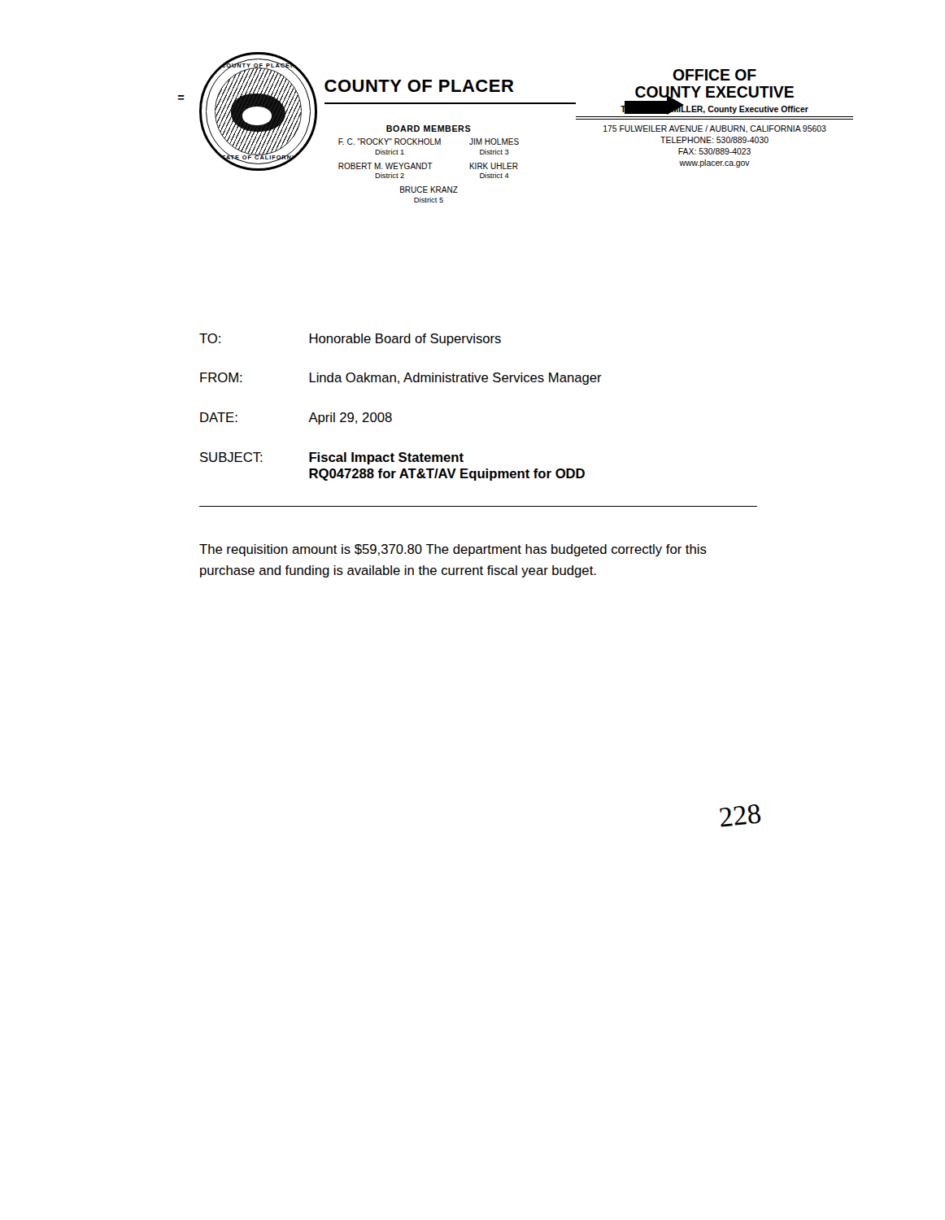=
COUNTY OF PLACER
STATE OF CALIFORNIA
COUNTY OF PLACER
BOARD MEMBERS
| F. C. "ROCKY" ROCKHOLM District 1 | JIM HOLMES District 3 |
| ROBERT M. WEYGANDT District 2 | KIRK UHLER District 4 |
| BRUCE KRANZ District 5 |
OFFICE OF
COUNTY EXECUTIVE
THOMAS M. MILLER, County Executive Officer
175 FULWEILER AVENUE / AUBURN, CALIFORNIA 95603
TELEPHONE: 530/889-4030
FAX: 530/889-4023
www.placer.ca.gov
| TO: | Honorable Board of Supervisors |
| FROM: | Linda Oakman, Administrative Services Manager |
| DATE: | April 29, 2008 |
| SUBJECT: | Fiscal Impact Statement RQ047288 for AT&T/AV Equipment for ODD |
The requisition amount is $59,370.80 The department has budgeted correctly for this purchase and funding is available in the current fiscal year budget.
228